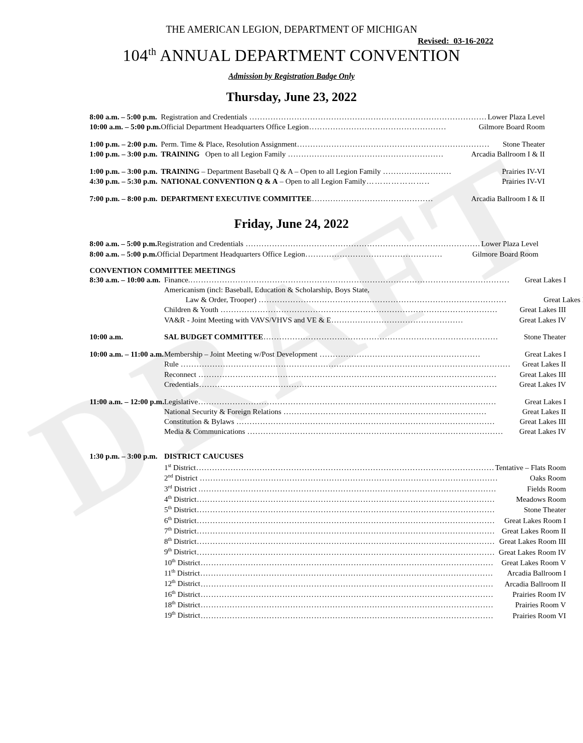THE AMERICAN LEGION, DEPARTMENT OF MICHIGAN
Revised: 03-16-2022
104th ANNUAL DEPARTMENT CONVENTION
Admission by Registration Badge Only
Thursday, June 23, 2022
| 8:00 a.m. – 5:00 p.m. | Registration and Credentials .......................................................................................... Lower Plaza Level |
| 10:00 a.m. – 5:00 p.m. | Official Department Headquarters Office Legion .................................................... Gilmore Board Room |
| 1:00 p.m. – 2:00 p.m. | Perm. Time & Place, Resolution Assignment ......................................................................... Stone Theater |
| 1:00 p.m. – 3:00 p.m. | TRAINING Open to all Legion Family ........................................................... Arcadia Ballroom I & II |
| 1:00 p.m. – 3:00 p.m. | TRAINING – Department Baseball Q & A – Open to all Legion Family .......................... Prairies IV-VI |
| 4:30 p.m. – 5:30 p.m. | NATIONAL CONVENTION Q & A – Open to all Legion Family ………………….. Prairies IV-VI |
| 7:00 p.m. – 8:00 p.m. | DEPARTMENT EXECUTIVE COMMITTEE .............................................. Arcadia Ballroom I & II |
Friday, June 24, 2022
| 8:00 a.m. – 5:00 p.m. | Registration and Credentials ......................................................................................... Lower Plaza Level |
| 8:00 a.m. – 5:00 p.m. | Official Department Headquarters Office Legion .................................................... Gilmore Board Room |
CONVENTION COMMITTEE MEETINGS
| 8:30 a.m. – 10:00 a.m. | Finance. ......................................................................................................................... Great Lakes I |
| | Americanism (incl: Baseball, Education & Scholarship, Boys State, Law & Order, Trooper) .............................................................................................. Great Lakes II Children & Youth ......................................................................................................... Great Lakes III VA&R - Joint Meeting with VAVS/VHVS and VE & E .................................................. Great Lakes IV |
| 10:00 a.m. | SAL BUDGET COMMITTEE ......................................................................................... Stone Theater |
| 10:00 a.m. – 11:00 a.m. | Membership – Joint Meeting w/Post Development ............................................................. Great Lakes I Rule ............................................................................................................................. Great Lakes II Reconnect ................................................................................................................. Great Lakes III Credentials ................................................................................................................. Great Lakes IV |
| 11:00 a.m. – 12:00 p.m. | Legislative ................................................................................................................. Great Lakes I National Security & Foreign Relations ............................................................................. Great Lakes II Constitution & Bylaws .................................................................................................. Great Lakes III Media & Communications ................................................................................................. Great Lakes IV |
| 1:30 p.m. – 3:00 p.m. | DISTRICT CAUCUSES 1 st District ................................................................................................................. Tentative – Flats Room 2 nd District ................................................................................................................. Oaks Room 3 rd District . ................................................................................................................ Fields Room 4 th District ................................................................................................................. Meadows Room 5 th District ................................................................................................................. Stone Theater 6 th District ................................................................................................................. Great Lakes Room I 7 th District ................................................................................................................. Great Lakes Room II 8 th District ................................................................................................................. Great Lakes Room III 9 th District ................................................................................................................. Great Lakes Room IV 10 th District ............................................................................................................... Great Lakes Room V 11 th District ............................................................................................................... Arcadia Ballroom I 12 th District ............................................................................................................... Arcadia Ballroom II 16 th District ............................................................................................................... Prairies Room IV 18 th District ............................................................................................................... Prairies Room V 19 th District ............................................................................................................... Prairies Room VI |